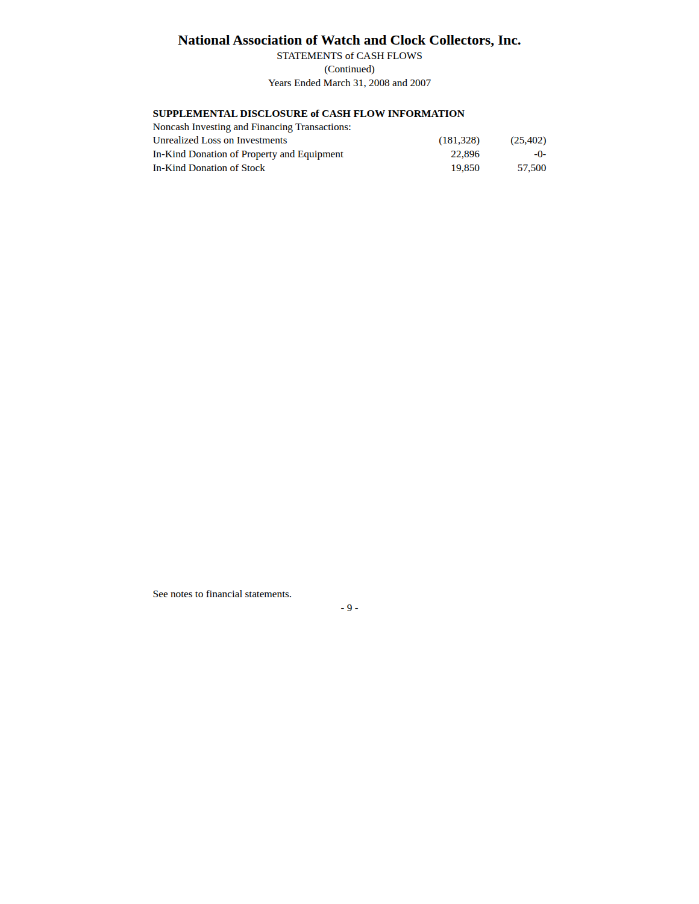National Association of Watch and Clock Collectors, Inc.
STATEMENTS of CASH FLOWS
(Continued)
Years Ended March 31, 2008 and 2007
SUPPLEMENTAL DISCLOSURE of CASH FLOW INFORMATION
| Noncash Investing and Financing Transactions: | | |
| Unrealized Loss on Investments | (181,328) | (25,402) |
| In-Kind Donation of Property and Equipment | 22,896 | -0- |
| In-Kind Donation of Stock | 19,850 | 57,500 |
See notes to financial statements.
- 9 -